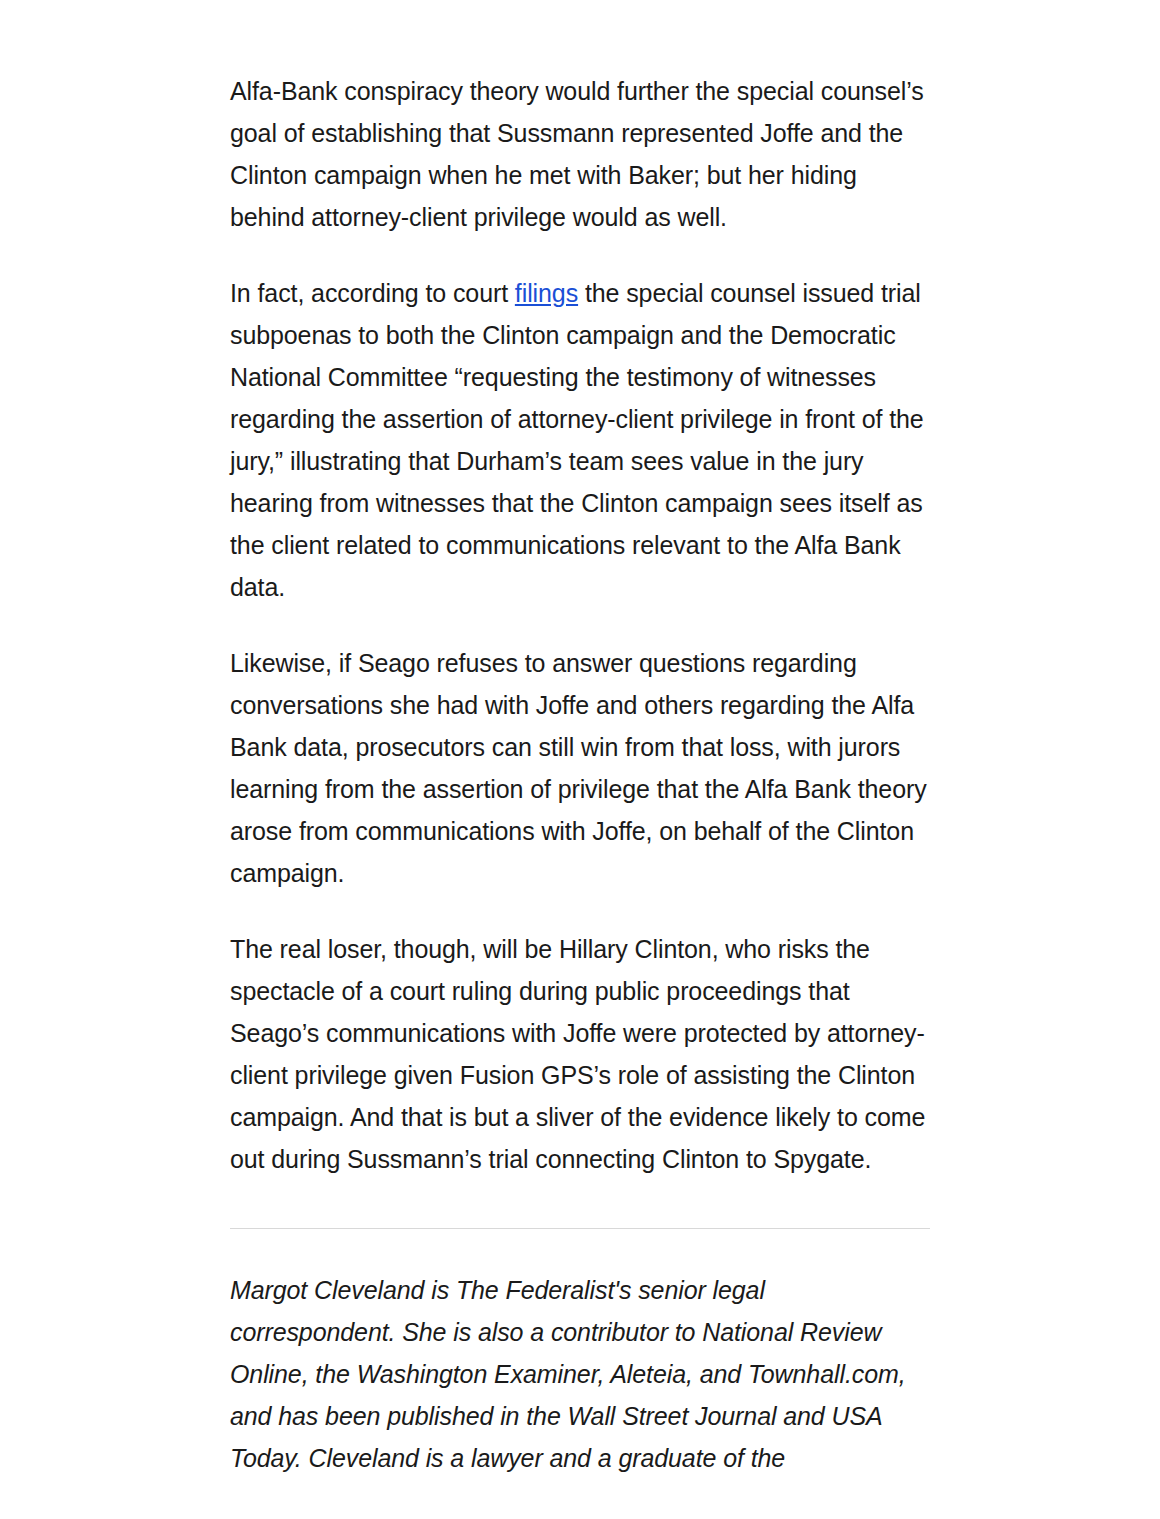Alfa-Bank conspiracy theory would further the special counsel’s goal of establishing that Sussmann represented Joffe and the Clinton campaign when he met with Baker; but her hiding behind attorney-client privilege would as well.
In fact, according to court filings the special counsel issued trial subpoenas to both the Clinton campaign and the Democratic National Committee “requesting the testimony of witnesses regarding the assertion of attorney-client privilege in front of the jury,” illustrating that Durham’s team sees value in the jury hearing from witnesses that the Clinton campaign sees itself as the client related to communications relevant to the Alfa Bank data.
Likewise, if Seago refuses to answer questions regarding conversations she had with Joffe and others regarding the Alfa Bank data, prosecutors can still win from that loss, with jurors learning from the assertion of privilege that the Alfa Bank theory arose from communications with Joffe, on behalf of the Clinton campaign.
The real loser, though, will be Hillary Clinton, who risks the spectacle of a court ruling during public proceedings that Seago’s communications with Joffe were protected by attorney-client privilege given Fusion GPS’s role of assisting the Clinton campaign. And that is but a sliver of the evidence likely to come out during Sussmann’s trial connecting Clinton to Spygate.
Margot Cleveland is The Federalist's senior legal correspondent. She is also a contributor to National Review Online, the Washington Examiner, Aleteia, and Townhall.com, and has been published in the Wall Street Journal and USA Today. Cleveland is a lawyer and a graduate of the